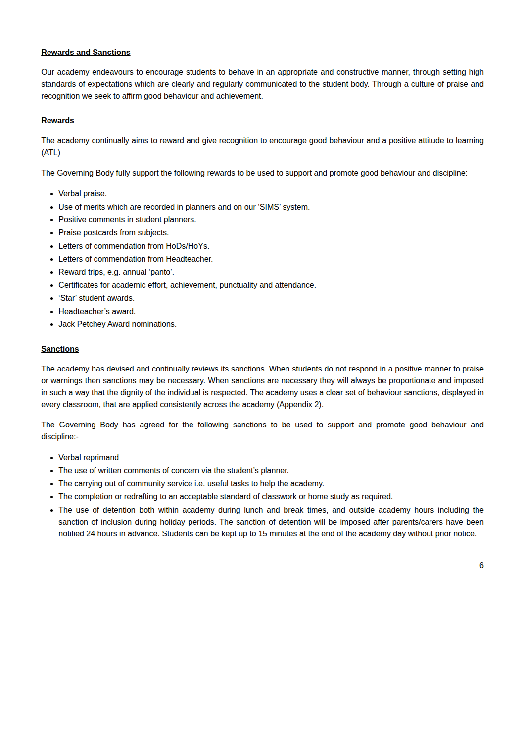Rewards and Sanctions
Our academy endeavours to encourage students to behave in an appropriate and constructive manner, through setting high standards of expectations which are clearly and regularly communicated to the student body. Through a culture of praise and recognition we seek to affirm good behaviour and achievement.
Rewards
The academy continually aims to reward and give recognition to encourage good behaviour and a positive attitude to learning (ATL)
The Governing Body fully support the following rewards to be used to support and promote good behaviour and discipline:
Verbal praise.
Use of merits which are recorded in planners and on our ‘SIMS’ system.
Positive comments in student planners.
Praise postcards from subjects.
Letters of commendation from HoDs/HoYs.
Letters of commendation from Headteacher.
Reward trips, e.g. annual ‘panto’.
Certificates for academic effort, achievement, punctuality and attendance.
‘Star’ student awards.
Headteacher’s award.
Jack Petchey Award nominations.
Sanctions
The academy has devised and continually reviews its sanctions. When students do not respond in a positive manner to praise or warnings then sanctions may be necessary. When sanctions are necessary they will always be proportionate and imposed in such a way that the dignity of the individual is respected. The academy uses a clear set of behaviour sanctions, displayed in every classroom, that are applied consistently across the academy (Appendix 2).
The Governing Body has agreed for the following sanctions to be used to support and promote good behaviour and discipline:-
Verbal reprimand
The use of written comments of concern via the student’s planner.
The carrying out of community service i.e. useful tasks to help the academy.
The completion or redrafting to an acceptable standard of classwork or home study as required.
The use of detention both within academy during lunch and break times, and outside academy hours including the sanction of inclusion during holiday periods. The sanction of detention will be imposed after parents/carers have been notified 24 hours in advance. Students can be kept up to 15 minutes at the end of the academy day without prior notice.
6